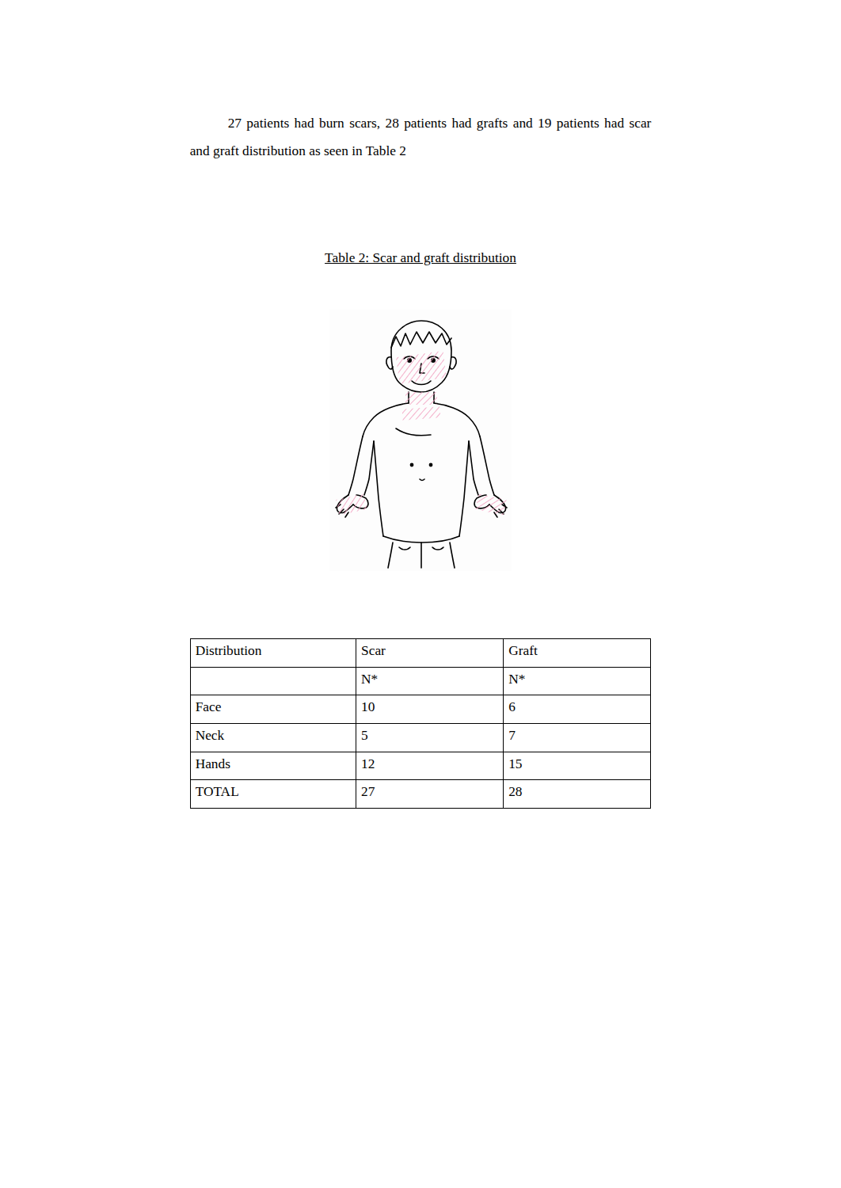27 patients had burn scars, 28 patients had grafts and 19 patients had scar and graft distribution as seen in Table 2
Table 2: Scar and graft distribution
| Distribution | Scar | Graft |
| | N* | N* |
| Face | 10 | 6 |
| Neck | 5 | 7 |
| Hands | 12 | 15 |
| TOTAL | 27 | 28 |